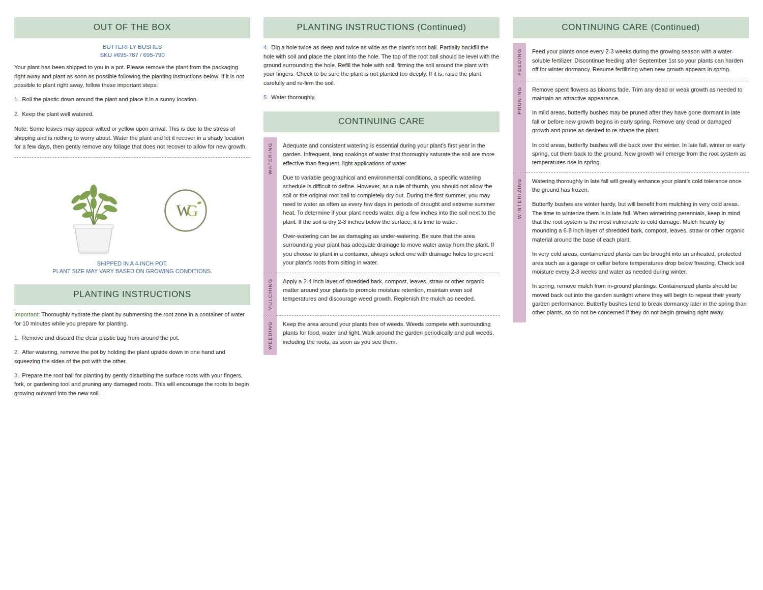OUT OF THE BOX
BUTTERFLY BUSHES
SKU #695-787 / 695-790
Your plant has been shipped to you in a pot. Please remove the plant from the packaging right away and plant as soon as possible following the planting instructions below. If it is not possible to plant right away, follow these important steps:
1. Roll the plastic down around the plant and place it in a sunny location.
2. Keep the plant well watered.
Note: Some leaves may appear wilted or yellow upon arrival. This is due to the stress of shipping and is nothing to worry about. Water the plant and let it recover in a shady location for a few days, then gently remove any foliage that does not recover to allow for new growth.
W G
SHIPPED IN A 4-INCH POT.
PLANT SIZE MAY VARY BASED ON GROWING CONDITIONS.
PLANTING INSTRUCTIONS
Important: Thoroughly hydrate the plant by submersing the root zone in a container of water for 10 minutes while you prepare for planting.
1. Remove and discard the clear plastic bag from around the pot.
2. After watering, remove the pot by holding the plant upside down in one hand and squeezing the sides of the pot with the other.
3. Prepare the root ball for planting by gently disturbing the surface roots with your fingers, fork, or gardening tool and pruning any damaged roots. This will encourage the roots to begin growing outward into the new soil.
PLANTING INSTRUCTIONS (Continued)
4. Dig a hole twice as deep and twice as wide as the plant's root ball. Partially backfill the hole with soil and place the plant into the hole. The top of the root ball should be level with the ground surrounding the hole. Refill the hole with soil, firming the soil around the plant with your fingers. Check to be sure the plant is not planted too deeply. If it is, raise the plant carefully and re-firm the soil.
5. Water thoroughly.
CONTINUING CARE
| WATERING | Adequate and consistent watering is essential during your plant's first year in the garden. Infrequent, long soakings of water that thoroughly saturate the soil are more effective than frequent, light applications of water. Due to variable geographical and environmental conditions, a specific watering schedule is difficult to define. However, as a rule of thumb, you should not allow the soil or the original root ball to completely dry out. During the first summer, you may need to water as often as every few days in periods of drought and extreme summer heat. To determine if your plant needs water, dig a few inches into the soil next to the plant. If the soil is dry 2-3 inches below the surface, it is time to water. Over-watering can be as damaging as under-watering. Be sure that the area surrounding your plant has adequate drainage to move water away from the plant. If you choose to plant in a container, always select one with drainage holes to prevent your plant's roots from sitting in water. |
| MULCHING | Apply a 2-4 inch layer of shredded bark, compost, leaves, straw or other organic matter around your plants to promote moisture retention, maintain even soil temperatures and discourage weed growth. Replenish the mulch as needed. |
| WEEDING | Keep the area around your plants free of weeds. Weeds compete with surrounding plants for food, water and light. Walk around the garden periodically and pull weeds, including the roots, as soon as you see them. |
CONTINUING CARE (Continued)
| FEEDING | Feed your plants once every 2-3 weeks during the growing season with a water-soluble fertilizer. Discontinue feeding after September 1st so your plants can harden off for winter dormancy. Resume fertilizing when new growth appears in spring. |
| PRUNING | Remove spent flowers as blooms fade. Trim any dead or weak growth as needed to maintain an attractive appearance. In mild areas, butterfly bushes may be pruned after they have gone dormant in late fall or before new growth begins in early spring. Remove any dead or damaged growth and prune as desired to re-shape the plant. In cold areas, butterfly bushes will die back over the winter. In late fall, winter or early spring, cut them back to the ground. New growth will emerge from the root system as temperatures rise in spring. |
| WINTERIZING | Watering thoroughly in late fall will greatly enhance your plant's cold tolerance once the ground has frozen. Butterfly bushes are winter hardy, but will benefit from mulching in very cold areas. The time to winterize them is in late fall. When winterizing perennials, keep in mind that the root system is the most vulnerable to cold damage. Mulch heavily by mounding a 6-8 inch layer of shredded bark, compost, leaves, straw or other organic material around the base of each plant. In very cold areas, containerized plants can be brought into an unheated, protected area such as a garage or cellar before temperatures drop below freezing. Check soil moisture every 2-3 weeks and water as needed during winter. In spring, remove mulch from in-ground plantings. Containerized plants should be moved back out into the garden sunlight where they will begin to repeat their yearly garden performance. Butterfly bushes tend to break dormancy later in the spring than other plants, so do not be concerned if they do not begin growing right away. |